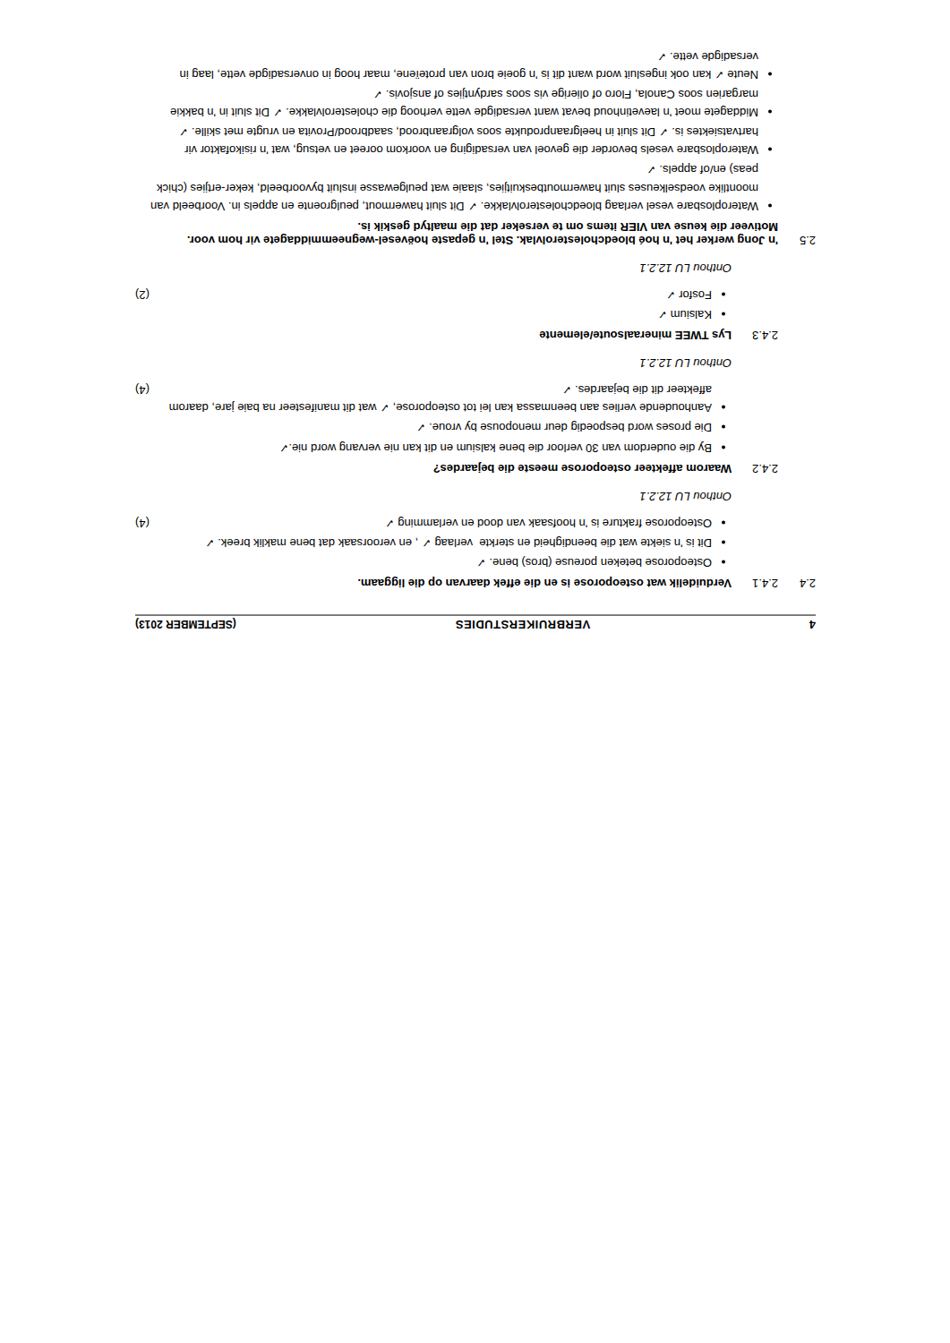4 VERBRUIKERSTUDIES (SEPTEMBER 2013)
2.4
2.4.1
Verduidelik wat osteoporose is en die effek daarvan op die liggaam.
Osteoporose beteken poreuse (bros) bene. ✓
Dit is 'n siekte wat die beendigheid en sterkte verlaag ✓ , en veroorsaak dat bene maklik breek. ✓
Osteoporose frakture is 'n hoofsaak van dood en verlamming ✓ (4)
Onthou LU 12.2.1
2.4.2
Waarom affekteer osteoporose meeste die bejaardes?
By die ouderdom van 30 verloor die bene kalsium en dit kan nie vervang word nie.✓
Die proses word bespoedig deur menopouse by vroue. ✓
Aanhoudende verlies aan beenmassa kan lei tot osteoporose, ✓ wat dit manifesteer na baie jare, daarom affekteer dit die bejaardes. ✓ (4)
Onthou LU 12.2.1
2.4.3
Lys TWEE mineraalsoute/elemente
Kalsium ✓
Fosfor ✓ (2)
Onthou LU 12.2.1
2.5
'n Jong werker het 'n hoé bloedcholesterolvlak. Stel 'n gepaste hoëvesel-wegneemmiddagete vir hom voor. Motiveer die keuse van VIER items om te verseker dat die maaltyd geskik is.
Wateroplosbare vesel verlaag bloedcholesterolvlakke. ✓ Dit sluit hawermout, peulgroente en appels in. Voorbeeld van moontlike voedselkeuses sluit hawermoutbeskuitjies, slaaie wat peulgewasse insluit byvoorbeeld, keker-ertjies (chick peas) en/of appels. ✓
Wateroplosbare vesels bevorder die gevoel van versadiging en voorkom ooreet en vetsug, wat 'n risikofaktor vir hartvatsiektes is. ✓ Dit sluit in heelgraanprodukte soos volgraanbrood, saadbrood/Provita en vrugte met skille. ✓
Middagete moet 'n laevetinhoud bevat want versadigde vette verhoog die cholesterolvlakke. ✓ Dit sluit in 'n bakkie margarien soos Canola, Floro of olierige vis soos sardyntjies of ansjovis. ✓
Neute ✓ kan ook ingesluit word want dit is 'n goeie bron van proteïene, maar hoog in onversadigde vette, laag in versadigde vette. ✓